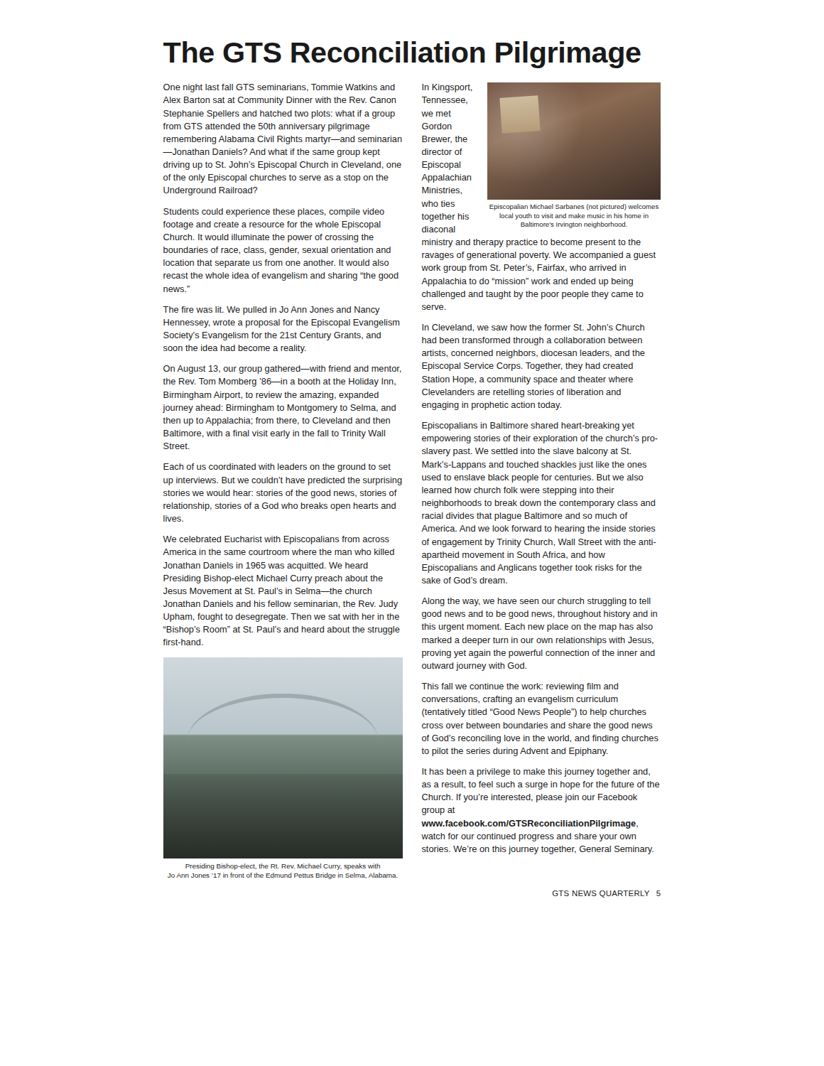The GTS Reconciliation Pilgrimage
One night last fall GTS seminarians, Tommie Watkins and Alex Barton sat at Community Dinner with the Rev. Canon Stephanie Spellers and hatched two plots: what if a group from GTS attended the 50th anniversary pilgrimage remembering Alabama Civil Rights martyr—and seminarian—Jonathan Daniels? And what if the same group kept driving up to St. John’s Episcopal Church in Cleveland, one of the only Episcopal churches to serve as a stop on the Underground Railroad?
Students could experience these places, compile video footage and create a resource for the whole Episcopal Church. It would illuminate the power of crossing the boundaries of race, class, gender, sexual orientation and location that separate us from one another. It would also recast the whole idea of evangelism and sharing “the good news.”
The fire was lit. We pulled in Jo Ann Jones and Nancy Hennessey, wrote a proposal for the Episcopal Evangelism Society’s Evangelism for the 21st Century Grants, and soon the idea had become a reality.
On August 13, our group gathered—with friend and mentor, the Rev. Tom Momberg ’86—in a booth at the Holiday Inn, Birmingham Airport, to review the amazing, expanded journey ahead: Birmingham to Montgomery to Selma, and then up to Appalachia; from there, to Cleveland and then Baltimore, with a final visit early in the fall to Trinity Wall Street.
Each of us coordinated with leaders on the ground to set up interviews. But we couldn’t have predicted the surprising stories we would hear: stories of the good news, stories of relationship, stories of a God who breaks open hearts and lives.
We celebrated Eucharist with Episcopalians from across America in the same courtroom where the man who killed Jonathan Daniels in 1965 was acquitted. We heard Presiding Bishop-elect Michael Curry preach about the Jesus Movement at St. Paul’s in Selma—the church Jonathan Daniels and his fellow seminarian, the Rev. Judy Upham, fought to desegregate. Then we sat with her in the “Bishop’s Room” at St. Paul’s and heard about the struggle first-hand.
Presiding Bishop-elect, the Rt. Rev. Michael Curry, speaks with
Jo Ann Jones ’17 in front of the Edmund Pettus Bridge in Selma, Alabama.
Episcopalian Michael Sarbanes (not pictured) welcomes local youth to visit and make music in his home in Baltimore's Irvington neighborhood.
In Kingsport, Tennessee, we met Gordon Brewer, the director of Episcopal Appalachian Ministries, who ties together his diaconal ministry and therapy practice to become present to the ravages of generational poverty. We accompanied a guest work group from St. Peter’s, Fairfax, who arrived in Appalachia to do “mission” work and ended up being challenged and taught by the poor people they came to serve.
In Cleveland, we saw how the former St. John’s Church had been transformed through a collaboration between artists, concerned neighbors, diocesan leaders, and the Episcopal Service Corps. Together, they had created Station Hope, a community space and theater where Clevelanders are retelling stories of liberation and engaging in prophetic action today.
Episcopalians in Baltimore shared heart-breaking yet empowering stories of their exploration of the church’s pro-slavery past. We settled into the slave balcony at St. Mark’s-Lappans and touched shackles just like the ones used to enslave black people for centuries. But we also learned how church folk were stepping into their neighborhoods to break down the contemporary class and racial divides that plague Baltimore and so much of America. And we look forward to hearing the inside stories of engagement by Trinity Church, Wall Street with the anti-apartheid movement in South Africa, and how Episcopalians and Anglicans together took risks for the sake of God’s dream.
Along the way, we have seen our church struggling to tell good news and to be good news, throughout history and in this urgent moment. Each new place on the map has also marked a deeper turn in our own relationships with Jesus, proving yet again the powerful connection of the inner and outward journey with God.
This fall we continue the work: reviewing film and conversations, crafting an evangelism curriculum (tentatively titled “Good News People”) to help churches cross over between boundaries and share the good news of God’s reconciling love in the world, and finding churches to pilot the series during Advent and Epiphany.
It has been a privilege to make this journey together and, as a result, to feel such a surge in hope for the future of the Church. If you’re interested, please join our Facebook group at www.facebook.com/GTSReconciliationPilgrimage, watch for our continued progress and share your own stories. We’re on this journey together, General Seminary.
GTS NEWS QUARTERLY 5